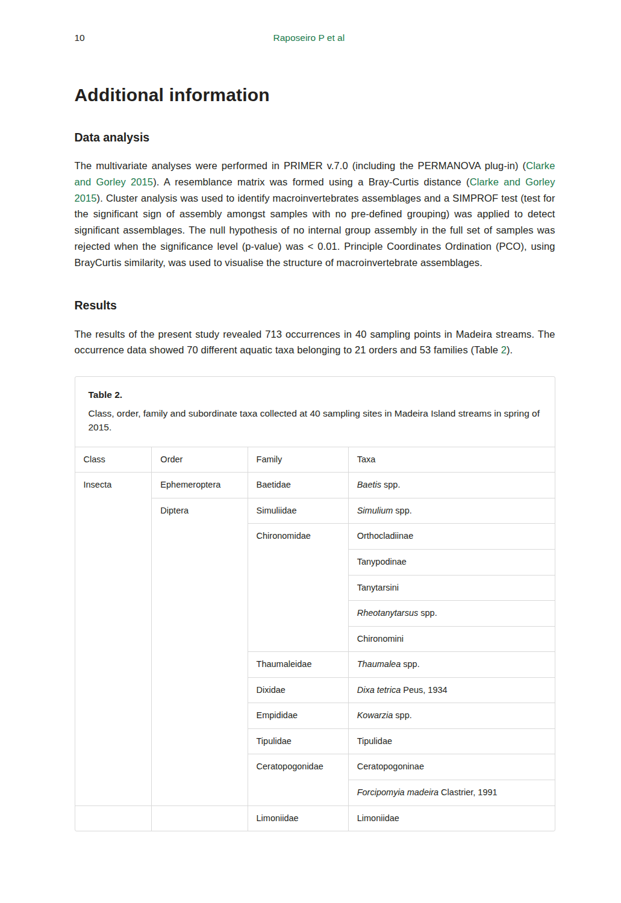10 Raposeiro P et al
Additional information
Data analysis
The multivariate analyses were performed in PRIMER v.7.0 (including the PERMANOVA plug-in) (Clarke and Gorley 2015). A resemblance matrix was formed using a Bray-Curtis distance (Clarke and Gorley 2015). Cluster analysis was used to identify macroinvertebrates assemblages and a SIMPROF test (test for the significant sign of assembly amongst samples with no pre-defined grouping) was applied to detect significant assemblages. The null hypothesis of no internal group assembly in the full set of samples was rejected when the significance level (p-value) was < 0.01. Principle Coordinates Ordination (PCO), using BrayCurtis similarity, was used to visualise the structure of macroinvertebrate assemblages.
Results
The results of the present study revealed 713 occurrences in 40 sampling points in Madeira streams. The occurrence data showed 70 different aquatic taxa belonging to 21 orders and 53 families (Table 2).
Table 2. Class, order, family and subordinate taxa collected at 40 sampling sites in Madeira Island streams in spring of 2015.
| Class | Order | Family | Taxa |
| --- | --- | --- | --- |
| Insecta | Ephemeroptera | Baetidae | Baetis spp. |
| Diptera | Simuliidae | Simulium spp. |
| Chironomidae | Orthocladiinae |
| Tanypodinae |
| Tanytarsini |
| Rheotanytarsus spp. |
| Chironomini |
| Thaumaleidae | Thaumalea spp. |
| Dixidae | Dixa tetrica Peus, 1934 |
| Empididae | Kowarzia spp. |
| Tipulidae | Tipulidae |
| Ceratopogonidae | Ceratopogoninae |
| Forcipomyia madeira Clastrier, 1991 |
| | | Limoniidae | Limoniidae |